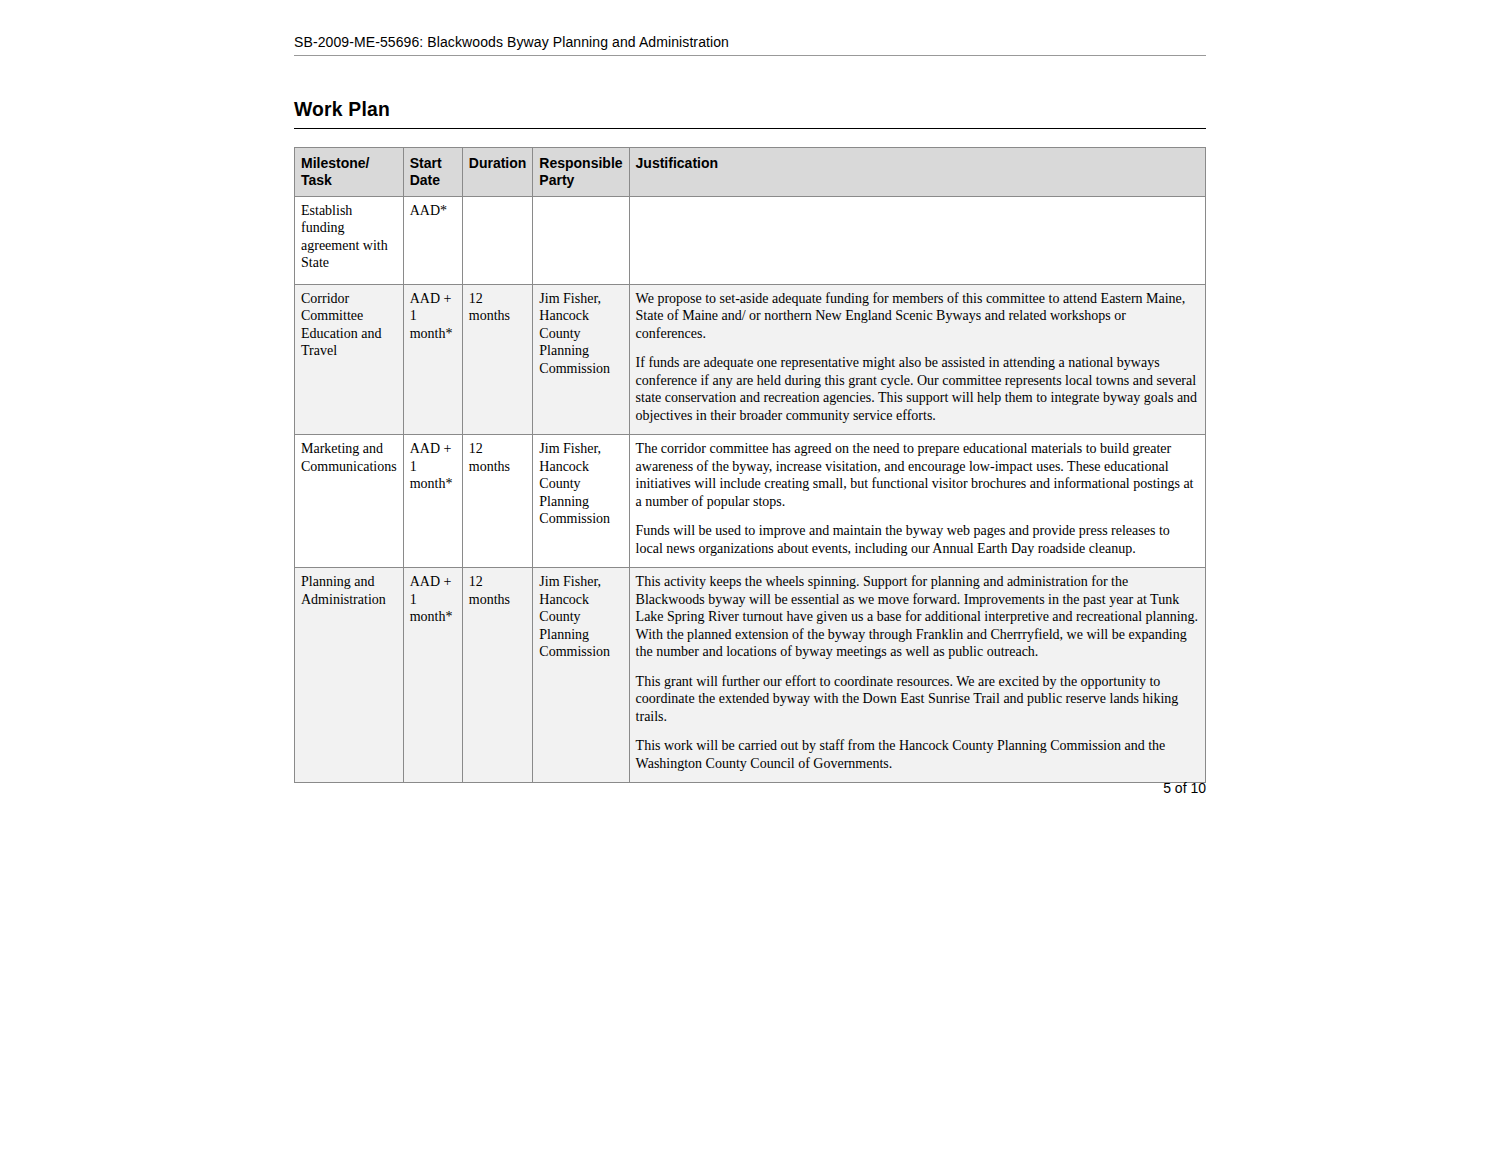SB-2009-ME-55696: Blackwoods Byway Planning and Administration
Work Plan
| Milestone/ Task | Start Date | Duration | Responsible Party | Justification |
| --- | --- | --- | --- | --- |
| Establish funding agreement with State | AAD* | | | |
| Corridor Committee Education and Travel | AAD + 1 month* | 12 months | Jim Fisher, Hancock County Planning Commission | We propose to set-aside adequate funding for members of this committee to attend Eastern Maine, State of Maine and/ or northern New England Scenic Byways and related workshops or conferences. If funds are adequate one representative might also be assisted in attending a national byways conference if any are held during this grant cycle. Our committee represents local towns and several state conservation and recreation agencies. This support will help them to integrate byway goals and objectives in their broader community service efforts. |
| Marketing and Communications | AAD + 1 month* | 12 months | Jim Fisher, Hancock County Planning Commission | The corridor committee has agreed on the need to prepare educational materials to build greater awareness of the byway, increase visitation, and encourage low-impact uses. These educational initiatives will include creating small, but functional visitor brochures and informational postings at a number of popular stops. Funds will be used to improve and maintain the byway web pages and provide press releases to local news organizations about events, including our Annual Earth Day roadside cleanup. |
| Planning and Administration | AAD + 1 month* | 12 months | Jim Fisher, Hancock County Planning Commission | This activity keeps the wheels spinning. Support for planning and administration for the Blackwoods byway will be essential as we move forward. Improvements in the past year at Tunk Lake Spring River turnout have given us a base for additional interpretive and recreational planning. With the planned extension of the byway through Franklin and Cherrryfield, we will be expanding the number and locations of byway meetings as well as public outreach. This grant will further our effort to coordinate resources. We are excited by the opportunity to coordinate the extended byway with the Down East Sunrise Trail and public reserve lands hiking trails. This work will be carried out by staff from the Hancock County Planning Commission and the Washington County Council of Governments. |
5 of 10